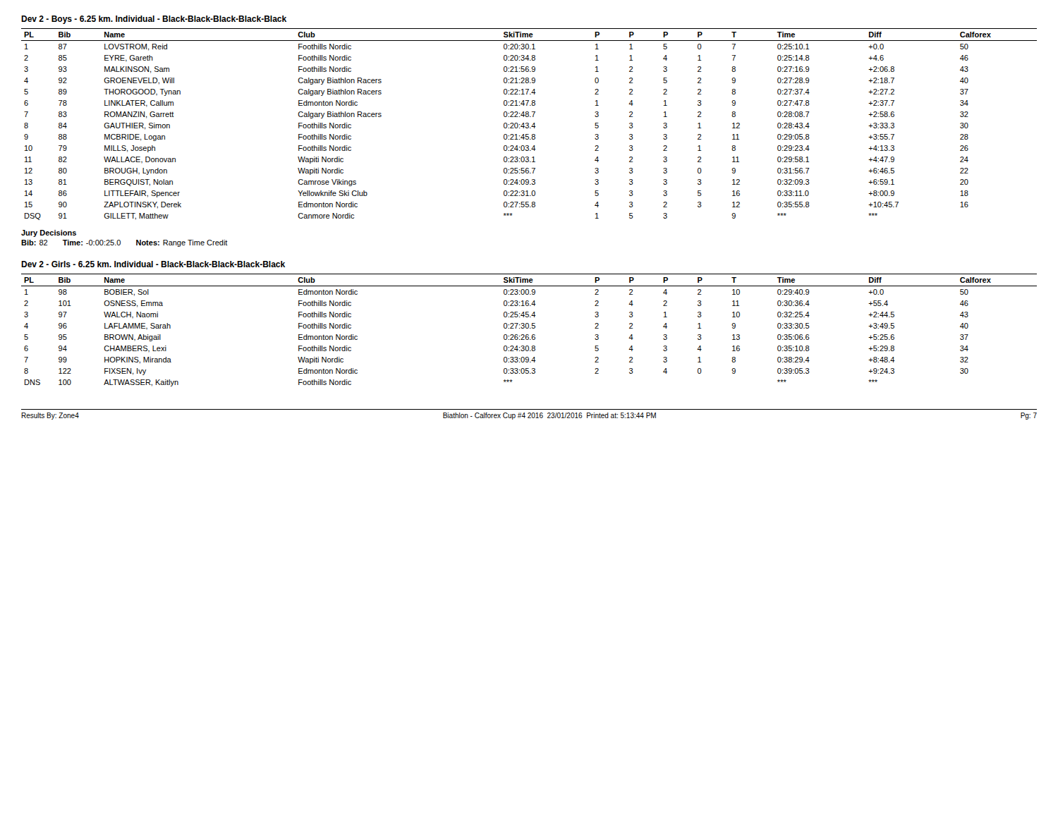Dev 2 - Boys - 6.25 km. Individual - Black-Black-Black-Black-Black
| PL | Bib | Name | Club | SkiTime | P | P | P | P | T | Time | Diff | Calforex |
| --- | --- | --- | --- | --- | --- | --- | --- | --- | --- | --- | --- | --- |
| 1 | 87 | LOVSTROM, Reid | Foothills Nordic | 0:20:30.1 | 1 | 1 | 5 | 0 | 7 | 0:25:10.1 | +0.0 | 50 |
| 2 | 85 | EYRE, Gareth | Foothills Nordic | 0:20:34.8 | 1 | 1 | 4 | 1 | 7 | 0:25:14.8 | +4.6 | 46 |
| 3 | 93 | MALKINSON, Sam | Foothills Nordic | 0:21:56.9 | 1 | 2 | 3 | 2 | 8 | 0:27:16.9 | +2:06.8 | 43 |
| 4 | 92 | GROENEVELD, Will | Calgary Biathlon Racers | 0:21:28.9 | 0 | 2 | 5 | 2 | 9 | 0:27:28.9 | +2:18.7 | 40 |
| 5 | 89 | THOROGOOD, Tynan | Calgary Biathlon Racers | 0:22:17.4 | 2 | 2 | 2 | 2 | 8 | 0:27:37.4 | +2:27.2 | 37 |
| 6 | 78 | LINKLATER, Callum | Edmonton Nordic | 0:21:47.8 | 1 | 4 | 1 | 3 | 9 | 0:27:47.8 | +2:37.7 | 34 |
| 7 | 83 | ROMANZIN, Garrett | Calgary Biathlon Racers | 0:22:48.7 | 3 | 2 | 1 | 2 | 8 | 0:28:08.7 | +2:58.6 | 32 |
| 8 | 84 | GAUTHIER, Simon | Foothills Nordic | 0:20:43.4 | 5 | 3 | 3 | 1 | 12 | 0:28:43.4 | +3:33.3 | 30 |
| 9 | 88 | MCBRIDE, Logan | Foothills Nordic | 0:21:45.8 | 3 | 3 | 3 | 2 | 11 | 0:29:05.8 | +3:55.7 | 28 |
| 10 | 79 | MILLS, Joseph | Foothills Nordic | 0:24:03.4 | 2 | 3 | 2 | 1 | 8 | 0:29:23.4 | +4:13.3 | 26 |
| 11 | 82 | WALLACE, Donovan | Wapiti Nordic | 0:23:03.1 | 4 | 2 | 3 | 2 | 11 | 0:29:58.1 | +4:47.9 | 24 |
| 12 | 80 | BROUGH, Lyndon | Wapiti Nordic | 0:25:56.7 | 3 | 3 | 3 | 0 | 9 | 0:31:56.7 | +6:46.5 | 22 |
| 13 | 81 | BERGQUIST, Nolan | Camrose Vikings | 0:24:09.3 | 3 | 3 | 3 | 3 | 12 | 0:32:09.3 | +6:59.1 | 20 |
| 14 | 86 | LITTLEFAIR, Spencer | Yellowknife Ski Club | 0:22:31.0 | 5 | 3 | 3 | 5 | 16 | 0:33:11.0 | +8:00.9 | 18 |
| 15 | 90 | ZAPLOTINSKY, Derek | Edmonton Nordic | 0:27:55.8 | 4 | 3 | 2 | 3 | 12 | 0:35:55.8 | +10:45.7 | 16 |
| DSQ | 91 | GILLETT, Matthew | Canmore Nordic | *** | 1 | 5 | 3 | | 9 | *** | *** | |
Jury Decisions
Bib: 82 Time:-0:00:25.0 Notes: Range Time Credit
Dev 2 - Girls - 6.25 km. Individual - Black-Black-Black-Black-Black
| PL | Bib | Name | Club | SkiTime | P | P | P | P | T | Time | Diff | Calforex |
| --- | --- | --- | --- | --- | --- | --- | --- | --- | --- | --- | --- | --- |
| 1 | 98 | BOBIER, Sol | Edmonton Nordic | 0:23:00.9 | 2 | 2 | 4 | 2 | 10 | 0:29:40.9 | +0.0 | 50 |
| 2 | 101 | OSNESS, Emma | Foothills Nordic | 0:23:16.4 | 2 | 4 | 2 | 3 | 11 | 0:30:36.4 | +55.4 | 46 |
| 3 | 97 | WALCH, Naomi | Foothills Nordic | 0:25:45.4 | 3 | 3 | 1 | 3 | 10 | 0:32:25.4 | +2:44.5 | 43 |
| 4 | 96 | LAFLAMME, Sarah | Foothills Nordic | 0:27:30.5 | 2 | 2 | 4 | 1 | 9 | 0:33:30.5 | +3:49.5 | 40 |
| 5 | 95 | BROWN, Abigail | Edmonton Nordic | 0:26:26.6 | 3 | 4 | 3 | 3 | 13 | 0:35:06.6 | +5:25.6 | 37 |
| 6 | 94 | CHAMBERS, Lexi | Foothills Nordic | 0:24:30.8 | 5 | 4 | 3 | 4 | 16 | 0:35:10.8 | +5:29.8 | 34 |
| 7 | 99 | HOPKINS, Miranda | Wapiti Nordic | 0:33:09.4 | 2 | 2 | 3 | 1 | 8 | 0:38:29.4 | +8:48.4 | 32 |
| 8 | 122 | FIXSEN, Ivy | Edmonton Nordic | 0:33:05.3 | 2 | 3 | 4 | 0 | 9 | 0:39:05.3 | +9:24.3 | 30 |
| DNS | 100 | ALTWASSER, Kaitlyn | Foothills Nordic | *** | | | | | | *** | *** | |
Results By: Zone4
Biathlon - Calforex Cup #4 2016 23/01/2016 Printed at: 5:13:44 PM
Pg: 7